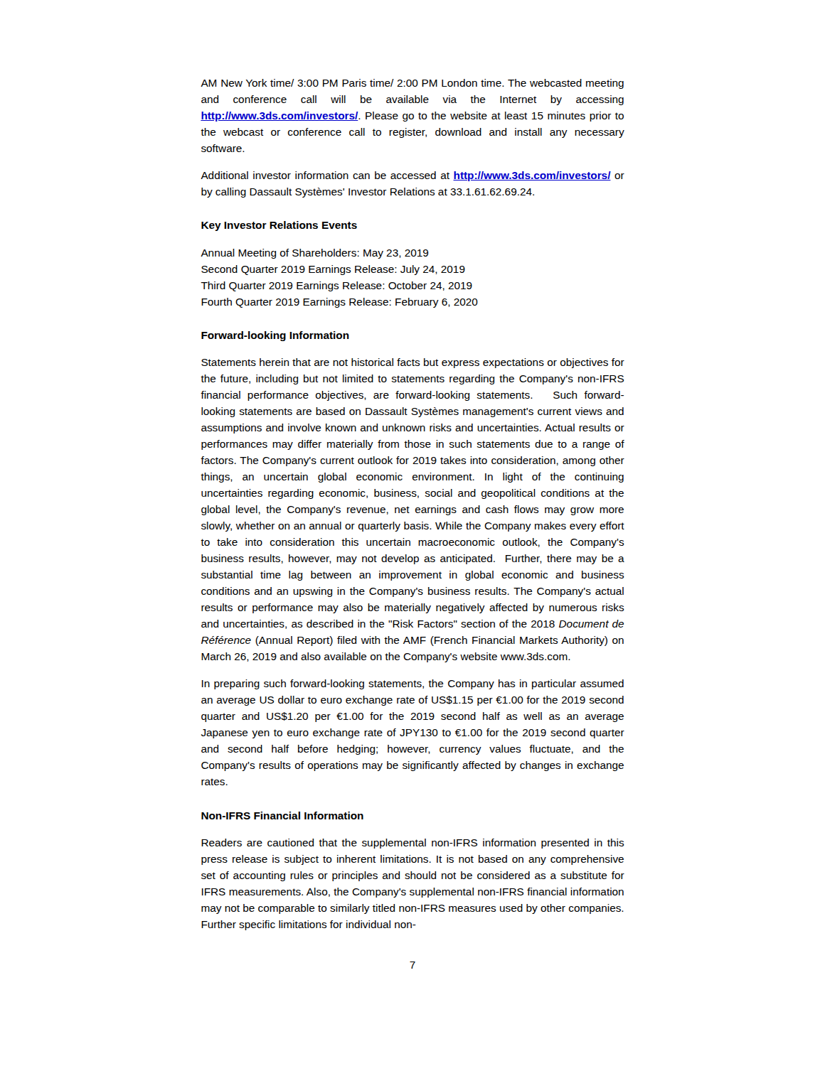AM New York time/ 3:00 PM Paris time/ 2:00 PM London time. The webcasted meeting and conference call will be available via the Internet by accessing http://www.3ds.com/investors/. Please go to the website at least 15 minutes prior to the webcast or conference call to register, download and install any necessary software.
Additional investor information can be accessed at http://www.3ds.com/investors/ or by calling Dassault Systèmes' Investor Relations at 33.1.61.62.69.24.
Key Investor Relations Events
Annual Meeting of Shareholders: May 23, 2019
Second Quarter 2019 Earnings Release: July 24, 2019
Third Quarter 2019 Earnings Release: October 24, 2019
Fourth Quarter 2019 Earnings Release: February 6, 2020
Forward-looking Information
Statements herein that are not historical facts but express expectations or objectives for the future, including but not limited to statements regarding the Company's non-IFRS financial performance objectives, are forward-looking statements. Such forward-looking statements are based on Dassault Systèmes management's current views and assumptions and involve known and unknown risks and uncertainties. Actual results or performances may differ materially from those in such statements due to a range of factors. The Company's current outlook for 2019 takes into consideration, among other things, an uncertain global economic environment. In light of the continuing uncertainties regarding economic, business, social and geopolitical conditions at the global level, the Company's revenue, net earnings and cash flows may grow more slowly, whether on an annual or quarterly basis. While the Company makes every effort to take into consideration this uncertain macroeconomic outlook, the Company's business results, however, may not develop as anticipated. Further, there may be a substantial time lag between an improvement in global economic and business conditions and an upswing in the Company's business results. The Company's actual results or performance may also be materially negatively affected by numerous risks and uncertainties, as described in the "Risk Factors" section of the 2018 Document de Référence (Annual Report) filed with the AMF (French Financial Markets Authority) on March 26, 2019 and also available on the Company's website www.3ds.com.
In preparing such forward-looking statements, the Company has in particular assumed an average US dollar to euro exchange rate of US$1.15 per €1.00 for the 2019 second quarter and US$1.20 per €1.00 for the 2019 second half as well as an average Japanese yen to euro exchange rate of JPY130 to €1.00 for the 2019 second quarter and second half before hedging; however, currency values fluctuate, and the Company's results of operations may be significantly affected by changes in exchange rates.
Non-IFRS Financial Information
Readers are cautioned that the supplemental non-IFRS information presented in this press release is subject to inherent limitations. It is not based on any comprehensive set of accounting rules or principles and should not be considered as a substitute for IFRS measurements. Also, the Company's supplemental non-IFRS financial information may not be comparable to similarly titled non-IFRS measures used by other companies. Further specific limitations for individual non-
7